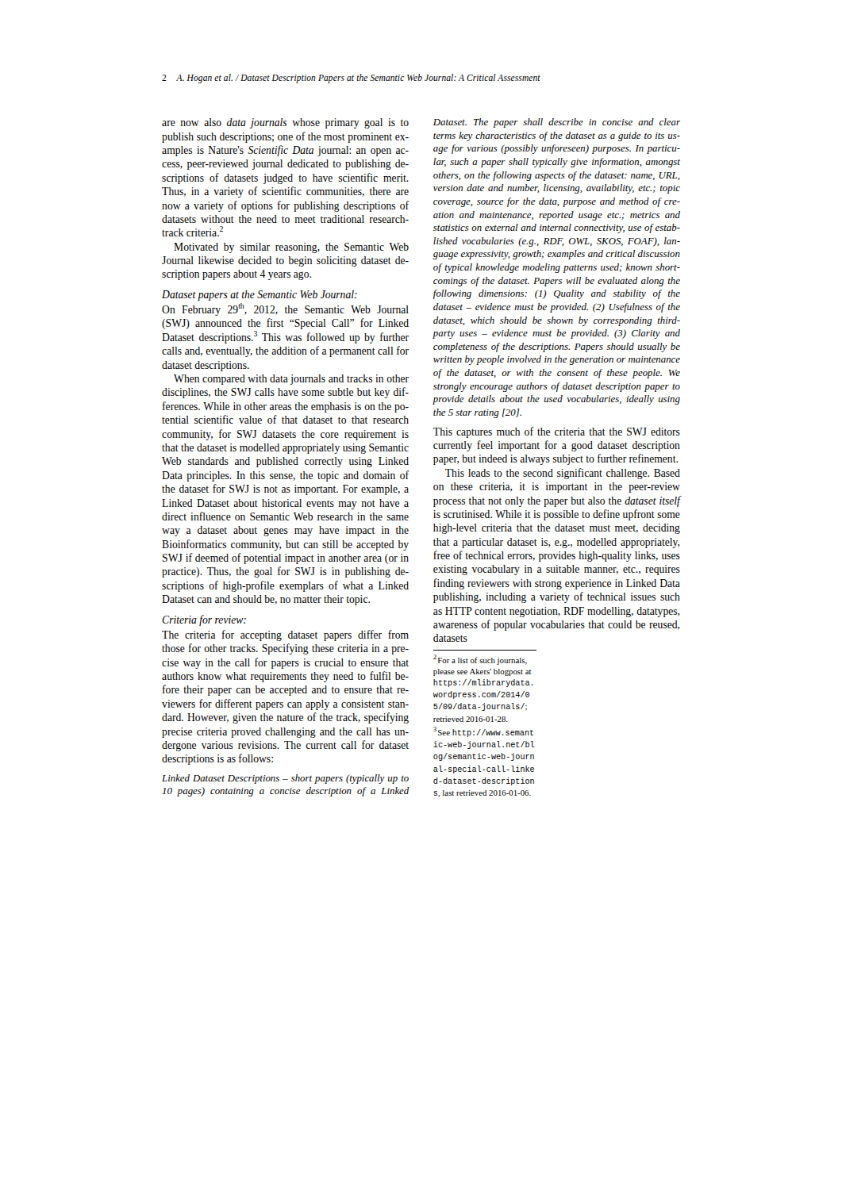2 A. Hogan et al. / Dataset Description Papers at the Semantic Web Journal: A Critical Assessment
are now also data journals whose primary goal is to publish such descriptions; one of the most prominent examples is Nature's Scientific Data journal: an open access, peer-reviewed journal dedicated to publishing descriptions of datasets judged to have scientific merit. Thus, in a variety of scientific communities, there are now a variety of options for publishing descriptions of datasets without the need to meet traditional research-track criteria.2
Motivated by similar reasoning, the Semantic Web Journal likewise decided to begin soliciting dataset description papers about 4 years ago.
Dataset papers at the Semantic Web Journal:
On February 29th, 2012, the Semantic Web Journal (SWJ) announced the first “Special Call” for Linked Dataset descriptions.3 This was followed up by further calls and, eventually, the addition of a permanent call for dataset descriptions.
When compared with data journals and tracks in other disciplines, the SWJ calls have some subtle but key differences. While in other areas the emphasis is on the potential scientific value of that dataset to that research community, for SWJ datasets the core requirement is that the dataset is modelled appropriately using Semantic Web standards and published correctly using Linked Data principles. In this sense, the topic and domain of the dataset for SWJ is not as important. For example, a Linked Dataset about historical events may not have a direct influence on Semantic Web research in the same way a dataset about genes may have impact in the Bioinformatics community, but can still be accepted by SWJ if deemed of potential impact in another area (or in practice). Thus, the goal for SWJ is in publishing descriptions of high-profile exemplars of what a Linked Dataset can and should be, no matter their topic.
Criteria for review:
The criteria for accepting dataset papers differ from those for other tracks. Specifying these criteria in a precise way in the call for papers is crucial to ensure that authors know what requirements they need to fulfil before their paper can be accepted and to ensure that reviewers for different papers can apply a consistent standard. However, given the nature of the track, specifying precise criteria proved challenging and the call has undergone various revisions. The current call for dataset descriptions is as follows:
Linked Dataset Descriptions – short papers (typically up to 10 pages) containing a concise description of a Linked Dataset. The paper shall describe in concise and clear terms key characteristics of the dataset as a guide to its usage for various (possibly unforeseen) purposes. In particular, such a paper shall typically give information, amongst others, on the following aspects of the dataset: name, URL, version date and number, licensing, availability, etc.; topic coverage, source for the data, purpose and method of creation and maintenance, reported usage etc.; metrics and statistics on external and internal connectivity, use of established vocabularies (e.g., RDF, OWL, SKOS, FOAF), language expressivity, growth; examples and critical discussion of typical knowledge modeling patterns used; known shortcomings of the dataset. Papers will be evaluated along the following dimensions: (1) Quality and stability of the dataset – evidence must be provided. (2) Usefulness of the dataset, which should be shown by corresponding third-party uses – evidence must be provided. (3) Clarity and completeness of the descriptions. Papers should usually be written by people involved in the generation or maintenance of the dataset, or with the consent of these people. We strongly encourage authors of dataset description paper to provide details about the used vocabularies, ideally using the 5 star rating [20].
This captures much of the criteria that the SWJ editors currently feel important for a good dataset description paper, but indeed is always subject to further refinement.
This leads to the second significant challenge. Based on these criteria, it is important in the peer-review process that not only the paper but also the dataset itself is scrutinised. While it is possible to define upfront some high-level criteria that the dataset must meet, deciding that a particular dataset is, e.g., modelled appropriately, free of technical errors, provides high-quality links, uses existing vocabulary in a suitable manner, etc., requires finding reviewers with strong experience in Linked Data publishing, including a variety of technical issues such as HTTP content negotiation, RDF modelling, datatypes, awareness of popular vocabularies that could be reused, datasets
2 For a list of such journals, please see Akers' blogpost at https://mlibrarydata.wordpress.com/2014/05/09/data-journals/; retrieved 2016-01-28.
3 See http://www.semantic-web-journal.net/blog/semantic-web-journal-special-call-linked-dataset-descriptions, last retrieved 2016-01-06.